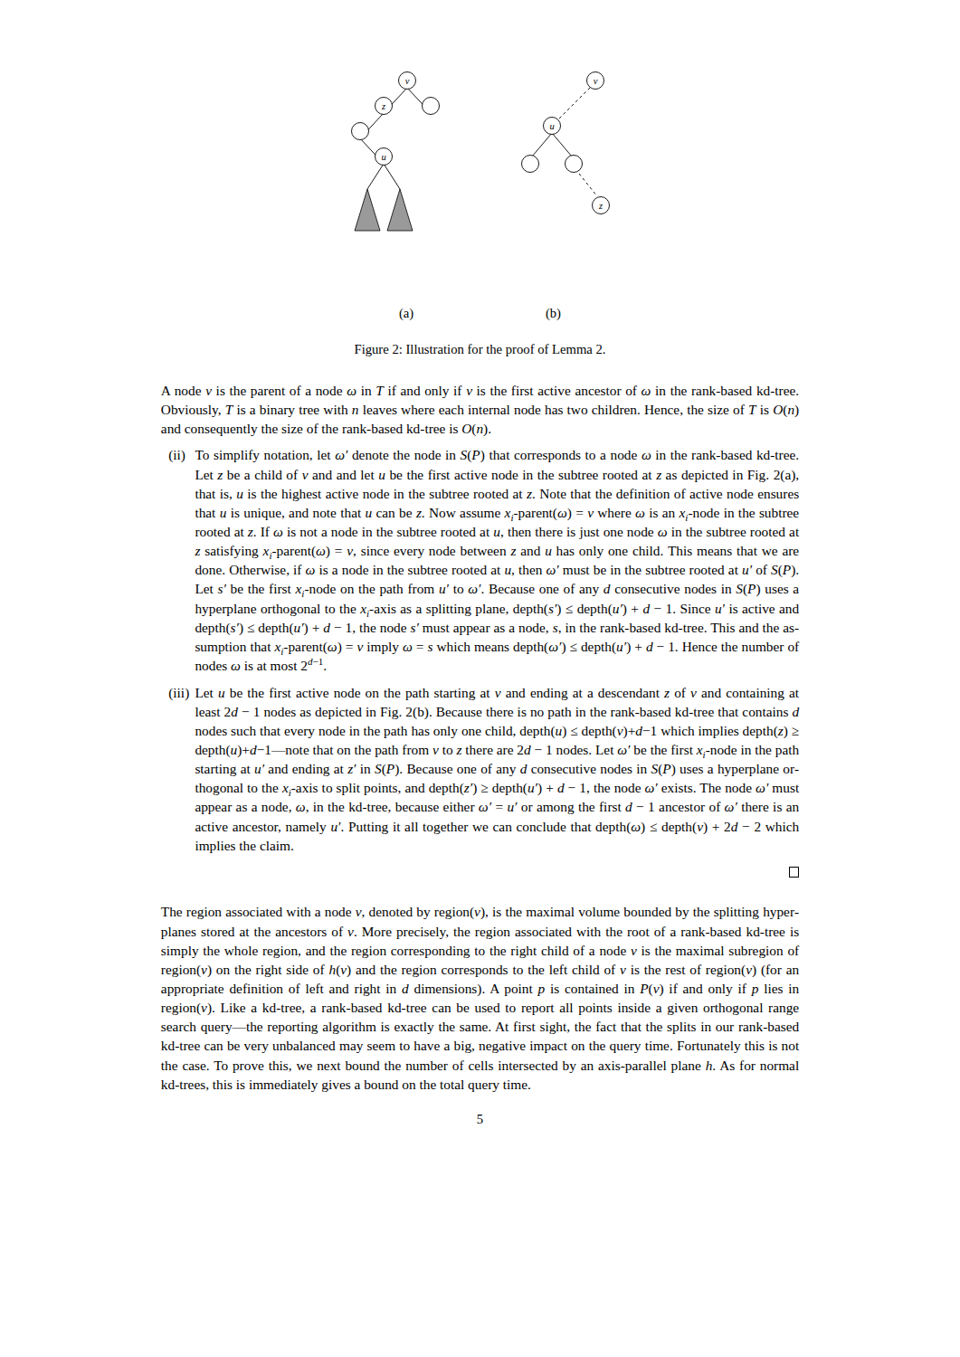ν z u ν u z
(a)
(b)
Figure 2: Illustration for the proof of Lemma 2.
A node ν is the parent of a node ω in T if and only if ν is the first active ancestor of ω in the rank-based kd-tree. Obviously, T is a binary tree with n leaves where each internal node has two children. Hence, the size of T is O(n) and consequently the size of the rank-based kd-tree is O(n).
(ii) To simplify notation, let ω′ denote the node in S(P) that corresponds to a node ω in the rank-based kd-tree. Let z be a child of ν and and let u be the first active node in the subtree rooted at z as depicted in Fig. 2(a), that is, u is the highest active node in the subtree rooted at z. Note that the definition of active node ensures that u is unique, and note that u can be z. Now assume xi-parent(ω) = ν where ω is an xi-node in the subtree rooted at z. If ω is not a node in the subtree rooted at u, then there is just one node ω in the subtree rooted at z satisfying xi-parent(ω) = ν, since every node between z and u has only one child. This means that we are done. Otherwise, if ω is a node in the subtree rooted at u, then ω′ must be in the subtree rooted at u′ of S(P). Let s′ be the first xi-node on the path from u′ to ω′. Because one of any d consecutive nodes in S(P) uses a hyperplane orthogonal to the xi-axis as a splitting plane, depth(s′) ≤ depth(u′) + d − 1. Since u′ is active and depth(s′) ≤ depth(u′) + d − 1, the node s′ must appear as a node, s, in the rank-based kd-tree. This and the assumption that xi-parent(ω) = ν imply ω = s which means depth(ω′) ≤ depth(u′) + d − 1. Hence the number of nodes ω is at most 2d−1.
(iii) Let u be the first active node on the path starting at ν and ending at a descendant z of ν and containing at least 2d − 1 nodes as depicted in Fig. 2(b). Because there is no path in the rank-based kd-tree that contains d nodes such that every node in the path has only one child, depth(u) ≤ depth(ν)+d−1 which implies depth(z) ≥ depth(u)+d−1—note that on the path from ν to z there are 2d − 1 nodes. Let ω′ be the first xi-node in the path starting at u′ and ending at z′ in S(P). Because one of any d consecutive nodes in S(P) uses a hyperplane orthogonal to the xi-axis to split points, and depth(z′) ≥ depth(u′) + d − 1, the node ω′ exists. The node ω′ must appear as a node, ω, in the kd-tree, because either ω′ = u′ or among the first d − 1 ancestor of ω′ there is an active ancestor, namely u′. Putting it all together we can conclude that depth(ω) ≤ depth(ν) + 2d − 2 which implies the claim.
The region associated with a node ν, denoted by region(ν), is the maximal volume bounded by the splitting hyperplanes stored at the ancestors of ν. More precisely, the region associated with the root of a rank-based kd-tree is simply the whole region, and the region corresponding to the right child of a node ν is the maximal subregion of region(ν) on the right side of h(ν) and the region corresponds to the left child of ν is the rest of region(ν) (for an appropriate definition of left and right in d dimensions). A point p is contained in P(ν) if and only if p lies in region(ν). Like a kd-tree, a rank-based kd-tree can be used to report all points inside a given orthogonal range search query—the reporting algorithm is exactly the same. At first sight, the fact that the splits in our rank-based kd-tree can be very unbalanced may seem to have a big, negative impact on the query time. Fortunately this is not the case. To prove this, we next bound the number of cells intersected by an axis-parallel plane h. As for normal kd-trees, this is immediately gives a bound on the total query time.
5